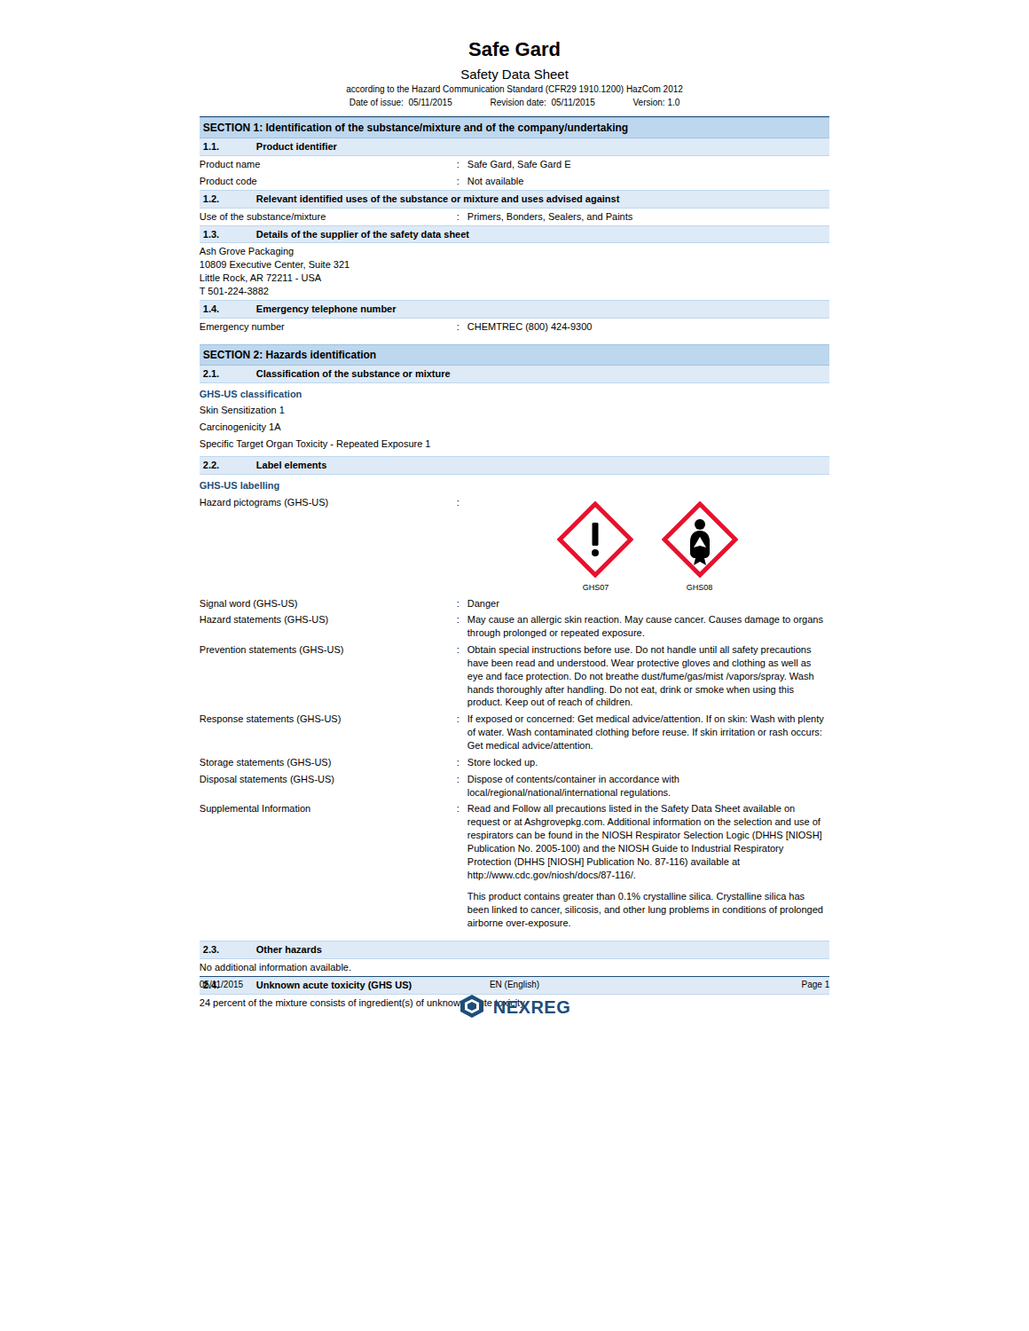Safe Gard
Safety Data Sheet
according to the Hazard Communication Standard (CFR29 1910.1200) HazCom 2012
Date of issue: 05/11/2015 Revision date: 05/11/2015 Version: 1.0
| SECTION 1: Identification of the substance/mixture and of the company/undertaking |
| 1.1. | Product identifier |
| Product name | : | Safe Gard, Safe Gard E |
| Product code | : | Not available |
| 1.2. | Relevant identified uses of the substance or mixture and uses advised against |
| Use of the substance/mixture | : | Primers, Bonders, Sealers, and Paints |
| 1.3. | Details of the supplier of the safety data sheet |
| Ash Grove Packaging 10809 Executive Center, Suite 321 Little Rock, AR 72211 - USA T 501-224-3882 |
| 1.4. | Emergency telephone number |
| Emergency number | : | CHEMTREC (800) 424-9300 |
| SECTION 2: Hazards identification |
| 2.1. | Classification of the substance or mixture |
| GHS-US classification |
| Skin Sensitization 1 |
| Carcinogenicity 1A |
| Specific Target Organ Toxicity - Repeated Exposure 1 |
| 2.2. | Label elements |
| GHS-US labelling |
| Hazard pictograms (GHS-US) | : | GHS07 GHS08 |
| Signal word (GHS-US) | : | Danger |
| Hazard statements (GHS-US) | : | May cause an allergic skin reaction. May cause cancer. Causes damage to organs through prolonged or repeated exposure. |
| Prevention statements (GHS-US) | : | Obtain special instructions before use. Do not handle until all safety precautions have been read and understood. Wear protective gloves and clothing as well as eye and face protection. Do not breathe dust/fume/gas/mist /vapors/spray. Wash hands thoroughly after handling. Do not eat, drink or smoke when using this product. Keep out of reach of children. |
| Response statements (GHS-US) | : | If exposed or concerned: Get medical advice/attention. If on skin: Wash with plenty of water. Wash contaminated clothing before reuse. If skin irritation or rash occurs: Get medical advice/attention. |
| Storage statements (GHS-US) | : | Store locked up. |
| Disposal statements (GHS-US) | : | Dispose of contents/container in accordance with local/regional/national/international regulations. |
| Supplemental Information | : | Read and Follow all precautions listed in the Safety Data Sheet available on request or at Ashgrovepkg.com. Additional information on the selection and use of respirators can be found in the NIOSH Respirator Selection Logic (DHHS [NIOSH] Publication No. 2005-100) and the NIOSH Guide to Industrial Respiratory Protection (DHHS [NIOSH] Publication No. 87-116) available at http://www.cdc.gov/niosh/docs/87-116/. This product contains greater than 0.1% crystalline silica. Crystalline silica has been linked to cancer, silicosis, and other lung problems in conditions of prolonged airborne over-exposure. |
| 2.3. | Other hazards |
| No additional information available. |
| 2.4. | Unknown acute toxicity (GHS US) |
| 24 percent of the mixture consists of ingredient(s) of unknown acute toxicity. |
05/11/2015
EN (English)
Page 1
NEXREG